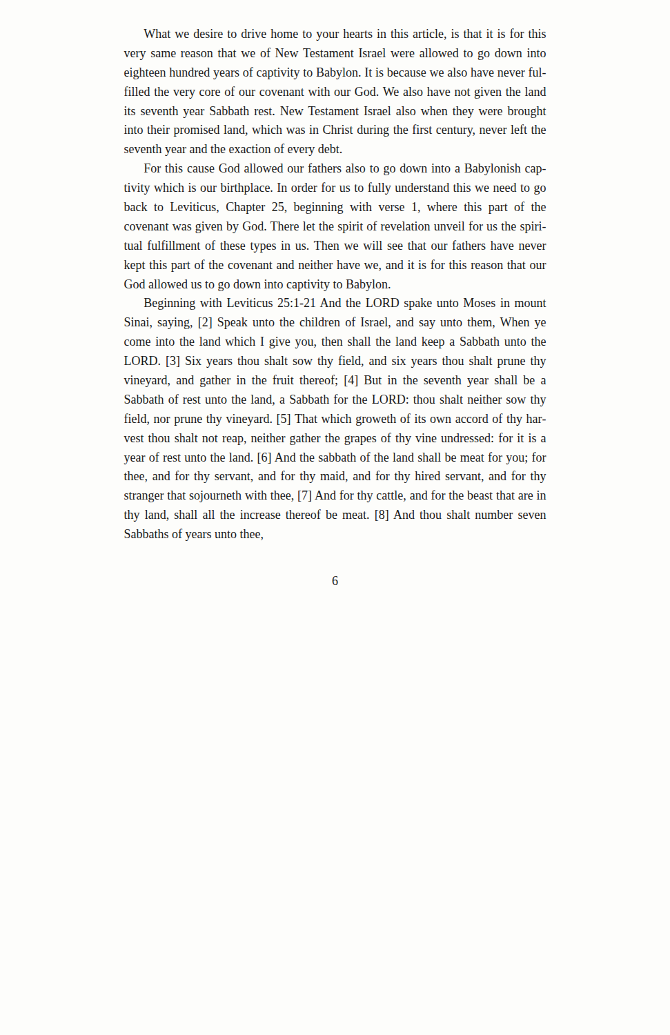What we desire to drive home to your hearts in this article, is that it is for this very same reason that we of New Testament Israel were allowed to go down into eighteen hundred years of captivity to Babylon. It is because we also have never fulfilled the very core of our covenant with our God. We also have not given the land its seventh year Sabbath rest. New Testament Israel also when they were brought into their promised land, which was in Christ during the first century, never left the seventh year and the exaction of every debt.
For this cause God allowed our fathers also to go down into a Babylonish captivity which is our birthplace. In order for us to fully understand this we need to go back to Leviticus, Chapter 25, beginning with verse 1, where this part of the covenant was given by God. There let the spirit of revelation unveil for us the spiritual fulfillment of these types in us. Then we will see that our fathers have never kept this part of the covenant and neither have we, and it is for this reason that our God allowed us to go down into captivity to Babylon.
Beginning with Leviticus 25:1-21 And the LORD spake unto Moses in mount Sinai, saying, [2] Speak unto the children of Israel, and say unto them, When ye come into the land which I give you, then shall the land keep a Sabbath unto the LORD. [3] Six years thou shalt sow thy field, and six years thou shalt prune thy vineyard, and gather in the fruit thereof; [4] But in the seventh year shall be a Sabbath of rest unto the land, a Sabbath for the LORD: thou shalt neither sow thy field, nor prune thy vineyard. [5] That which groweth of its own accord of thy harvest thou shalt not reap, neither gather the grapes of thy vine undressed: for it is a year of rest unto the land. [6] And the sabbath of the land shall be meat for you; for thee, and for thy servant, and for thy maid, and for thy hired servant, and for thy stranger that sojourneth with thee, [7] And for thy cattle, and for the beast that are in thy land, shall all the increase thereof be meat. [8] And thou shalt number seven Sabbaths of years unto thee,
6